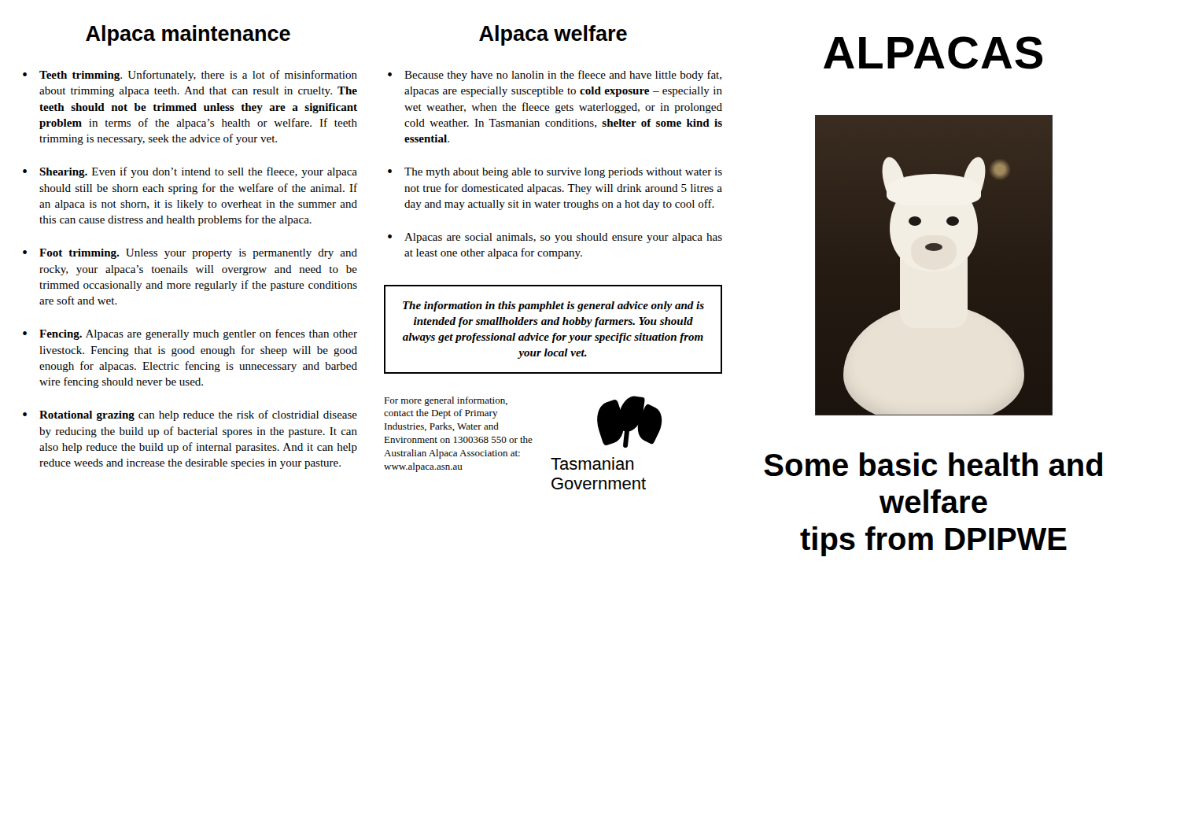Alpaca maintenance
Teeth trimming. Unfortunately, there is a lot of misinformation about trimming alpaca teeth. And that can result in cruelty. The teeth should not be trimmed unless they are a significant problem in terms of the alpaca’s health or welfare. If teeth trimming is necessary, seek the advice of your vet.
Shearing. Even if you don’t intend to sell the fleece, your alpaca should still be shorn each spring for the welfare of the animal. If an alpaca is not shorn, it is likely to overheat in the summer and this can cause distress and health problems for the alpaca.
Foot trimming. Unless your property is permanently dry and rocky, your alpaca’s toenails will overgrow and need to be trimmed occasionally and more regularly if the pasture conditions are soft and wet.
Fencing. Alpacas are generally much gentler on fences than other livestock. Fencing that is good enough for sheep will be good enough for alpacas. Electric fencing is unnecessary and barbed wire fencing should never be used.
Rotational grazing can help reduce the risk of clostridial disease by reducing the build up of bacterial spores in the pasture. It can also help reduce the build up of internal parasites. And it can help reduce weeds and increase the desirable species in your pasture.
Alpaca welfare
Because they have no lanolin in the fleece and have little body fat, alpacas are especially susceptible to cold exposure – especially in wet weather, when the fleece gets waterlogged, or in prolonged cold weather. In Tasmanian conditions, shelter of some kind is essential.
The myth about being able to survive long periods without water is not true for domesticated alpacas. They will drink around 5 litres a day and may actually sit in water troughs on a hot day to cool off.
Alpacas are social animals, so you should ensure your alpaca has at least one other alpaca for company.
The information in this pamphlet is general advice only and is intended for smallholders and hobby farmers. You should always get professional advice for your specific situation from your local vet.
For more general information, contact the Dept of Primary Industries, Parks, Water and Environment on 1300368 550 or the Australian Alpaca Association at: www.alpaca.asn.au
Tasmanian
Government
ALPACAS
Some basic health and welfare
tips from DPIPWE